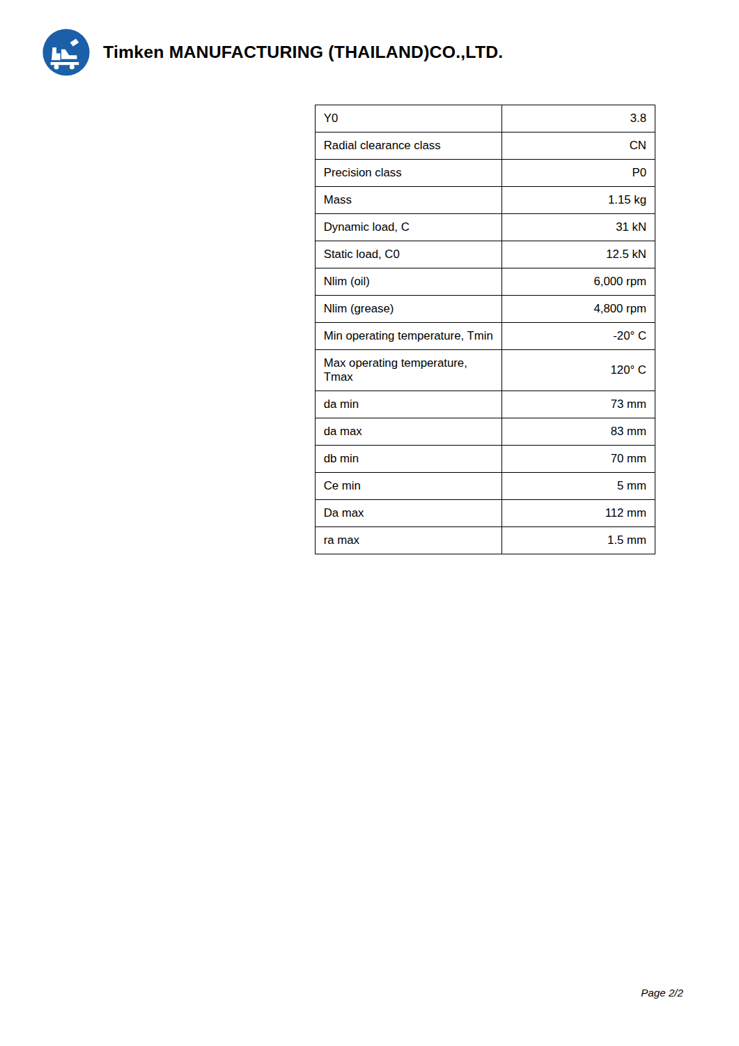Timken MANUFACTURING (THAILAND)CO.,LTD.
| Y0 | 3.8 |
| Radial clearance class | CN |
| Precision class | P0 |
| Mass | 1.15 kg |
| Dynamic load, C | 31 kN |
| Static load, C0 | 12.5 kN |
| Nlim (oil) | 6,000 rpm |
| Nlim (grease) | 4,800 rpm |
| Min operating temperature, Tmin | -20° C |
| Max operating temperature, Tmax | 120° C |
| da min | 73 mm |
| da max | 83 mm |
| db min | 70 mm |
| Ce min | 5 mm |
| Da max | 112 mm |
| ra max | 1.5 mm |
Page 2/2